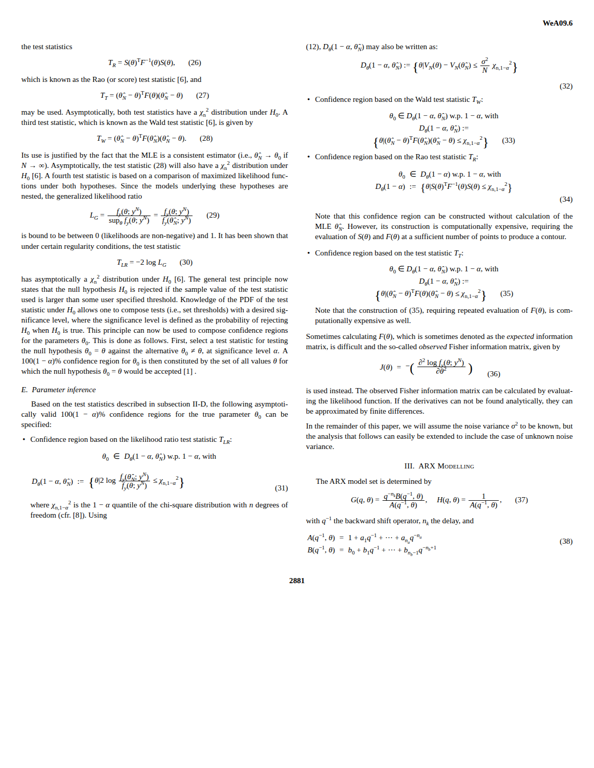WeA09.6
the test statistics
TR = S(θ)TF−1(θ)S(θ),
(26)
which is known as the Rao (or score) test statistic [6], and
TT = (θ̂N − θ)TF(θ)(θ̂N − θ)
(27)
may be used. Asymptotically, both test statistics have a χn2 distribution under H0. A third test statistic, which is known as the Wald test statistic [6], is given by
TW = (θ̂N − θ)TF(θ̂N)(θ̂N − θ).
(28)
Its use is justified by the fact that the MLE is a consistent estimator (i.e., θ̂N → θ0 if N → ∞). Asymptotically, the test statistic (28) will also have a χn2 distribution under H0 [6]. A fourth test statistic is based on a comparison of maximized likelihood functions under both hypotheses. Since the models underlying these hypotheses are nested, the generalized likelihood ratio
LG = fy(θ; yN) supθ fy(θ; yN) = fy(θ; yN) fy(θ̂N; yN)
(29)
is bound to be between 0 (likelihoods are non-negative) and 1. It has been shown that under certain regularity conditions, the test statistic
TLR = −2 log LG
(30)
has asymptotically a χn2 distribution under H0 [6]. The general test principle now states that the null hypothesis H0 is rejected if the sample value of the test statistic used is larger than some user specified threshold. Knowledge of the PDF of the test statistic under H0 allows one to compose tests (i.e., set thresholds) with a desired significance level, where the significance level is defined as the probability of rejecting H0 when H0 is true. This principle can now be used to compose confidence regions for the parameters θ0. This is done as follows. First, select a test statistic for testing the null hypothesis θ0 = θ against the alternative θ0 ≠ θ, at significance level α. A 100(1 − α)% confidence region for θ0 is then constituted by the set of all values θ for which the null hypothesis θ0 = θ would be accepted [1] .
E. Parameter inference
Based on the test statistics described in subsection II-D, the following asymptotically valid 100(1 − α)% confidence regions for the true parameter θ0 can be specified:
Confidence region based on the likelihood ratio test statistic TLR:
| θ 0 | ∈ | D θ (1 − α , θ̂ N ) w.p. 1 − α , with |
| D θ (1 − α , θ̂ N ) | := | { θ /2 log f y ( θ̂ N ; y N ) f y ( θ ; y N ) ≤ χ n,1− α 2 } |
(31)
where χn,1−α2 is the 1 − α quantile of the chi-square distribution with n degrees of freedom (cfr. [8]). Using
(12), Dθ(1 − α, θ̂N) may also be written as:
Dθ(1 − α, θ̂N) := {θ|VN(θ) − VN(θ̂N) ≤ σ2 N χn,1−α2}
(32)
Confidence region based on the Wald test statistic TW:
θ0 ∈ Dθ(1 − α, θ̂N) w.p. 1 − α, with
Dθ(1 − α, θ̂N) :=
{θ|(θ̂N − θ)TF(θ̂N)(θ̂N − θ) ≤ χn,1−α2}
(33)
Confidence region based on the Rao test statistic TR:
| θ 0 | ∈ | D θ (1 − α ) w.p. 1 − α , with |
| D θ (1 − α ) | := | { θ / S ( θ ) T F −1 ( θ ) S ( θ ) ≤ χ n,1− α 2 } |
(34)
Note that this confidence region can be constructed without calculation of the MLE θ̂N. However, its construction is computationally expensive, requiring the evaluation of S(θ) and F(θ) at a sufficient number of points to produce a contour.
Confidence region based on the test statistic TT:
θ0 ∈ Dθ(1 − α, θ̂N) w.p. 1 − α, with
Dθ(1 − α, θ̂N) :=
{θ|(θ̂N − θ)TF(θ)(θ̂N − θ) ≤ χn,1−α2}
(35)
Note that the construction of (35), requiring repeated evaluation of F(θ), is computationally expensive as well.
Sometimes calculating F(θ), which is sometimes denoted as the expected information matrix, is difficult and the so-called observed Fisher information matrix, given by
| J ( θ ) | = | − ( ∂ 2 log f y ( θ ; y N ) ∂ θ 2 ) |
(36)
is used instead. The observed Fisher information matrix can be calculated by evaluating the likelihood function. If the derivatives can not be found analytically, they can be approximated by finite differences.
In the remainder of this paper, we will assume the noise variance σ2 to be known, but the analysis that follows can easily be extended to include the case of unknown noise variance.
III. ARX Modelling
The ARX model set is determined by
G(q, θ) = q−nkB(q−1, θ) A(q−1, θ), H(q, θ) = 1 A(q−1, θ),
(37)
with q−1 the backward shift operator, nk the delay, and
| A ( q −1 , θ ) | = | 1 + a 1 q −1 + ··· + a n a q − n a |
| B ( q −1 , θ ) | = | b 0 + b 1 q −1 + ··· + b n b −1 q − n b +1 |
(38)
2881